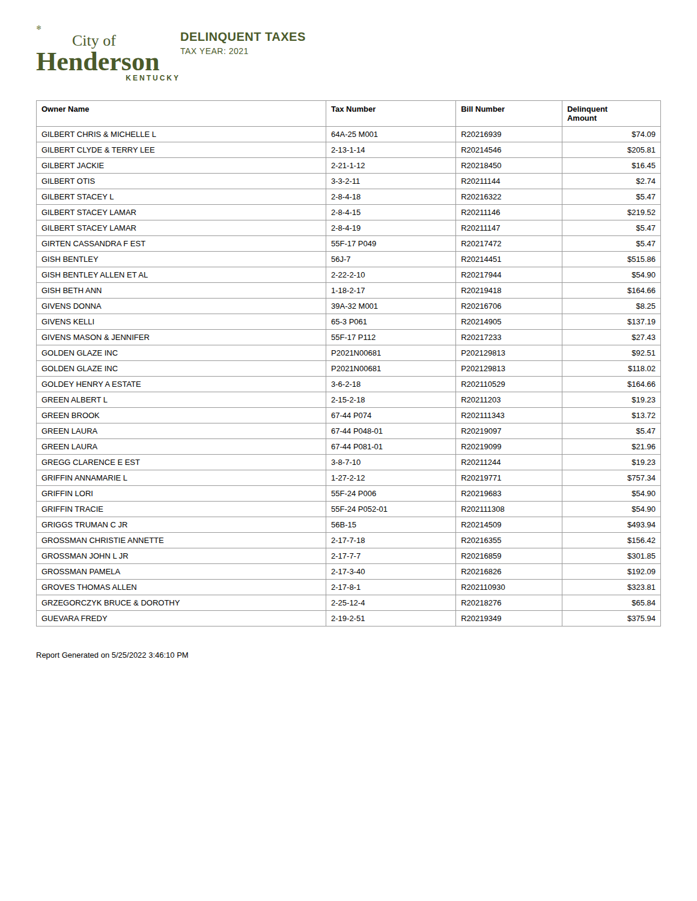❄
City of
Henderson
KENTUCKY
DELINQUENT TAXES
TAX YEAR: 2021
| Owner Name | Tax Number | Bill Number | Delinquent Amount |
| --- | --- | --- | --- |
| GILBERT CHRIS & MICHELLE L | 64A-25 M001 | R20216939 | $74.09 |
| GILBERT CLYDE & TERRY LEE | 2-13-1-14 | R20214546 | $205.81 |
| GILBERT JACKIE | 2-21-1-12 | R20218450 | $16.45 |
| GILBERT OTIS | 3-3-2-11 | R20211144 | $2.74 |
| GILBERT STACEY L | 2-8-4-18 | R20216322 | $5.47 |
| GILBERT STACEY LAMAR | 2-8-4-15 | R20211146 | $219.52 |
| GILBERT STACEY LAMAR | 2-8-4-19 | R20211147 | $5.47 |
| GIRTEN CASSANDRA F EST | 55F-17 P049 | R20217472 | $5.47 |
| GISH BENTLEY | 56J-7 | R20214451 | $515.86 |
| GISH BENTLEY ALLEN ET AL | 2-22-2-10 | R20217944 | $54.90 |
| GISH BETH ANN | 1-18-2-17 | R20219418 | $164.66 |
| GIVENS DONNA | 39A-32 M001 | R20216706 | $8.25 |
| GIVENS KELLI | 65-3 P061 | R20214905 | $137.19 |
| GIVENS MASON & JENNIFER | 55F-17 P112 | R20217233 | $27.43 |
| GOLDEN GLAZE INC | P2021N00681 | P202129813 | $92.51 |
| GOLDEN GLAZE INC | P2021N00681 | P202129813 | $118.02 |
| GOLDEY HENRY A ESTATE | 3-6-2-18 | R202110529 | $164.66 |
| GREEN ALBERT L | 2-15-2-18 | R20211203 | $19.23 |
| GREEN BROOK | 67-44 P074 | R202111343 | $13.72 |
| GREEN LAURA | 67-44 P048-01 | R20219097 | $5.47 |
| GREEN LAURA | 67-44 P081-01 | R20219099 | $21.96 |
| GREGG CLARENCE E EST | 3-8-7-10 | R20211244 | $19.23 |
| GRIFFIN ANNAMARIE L | 1-27-2-12 | R20219771 | $757.34 |
| GRIFFIN LORI | 55F-24 P006 | R20219683 | $54.90 |
| GRIFFIN TRACIE | 55F-24 P052-01 | R202111308 | $54.90 |
| GRIGGS TRUMAN C JR | 56B-15 | R20214509 | $493.94 |
| GROSSMAN CHRISTIE ANNETTE | 2-17-7-18 | R20216355 | $156.42 |
| GROSSMAN JOHN L JR | 2-17-7-7 | R20216859 | $301.85 |
| GROSSMAN PAMELA | 2-17-3-40 | R20216826 | $192.09 |
| GROVES THOMAS ALLEN | 2-17-8-1 | R202110930 | $323.81 |
| GRZEGORCZYK BRUCE & DOROTHY | 2-25-12-4 | R20218276 | $65.84 |
| GUEVARA FREDY | 2-19-2-51 | R20219349 | $375.94 |
Report Generated on 5/25/2022 3:46:10 PM